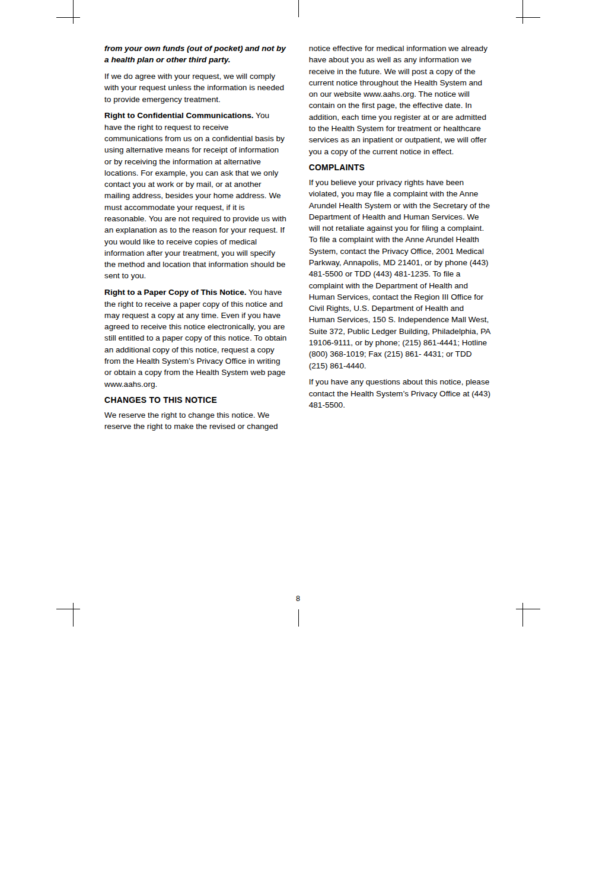from your own funds (out of pocket) and not by a health plan or other third party.
If we do agree with your request, we will comply with your request unless the information is needed to provide emergency treatment.
Right to Confidential Communications. You have the right to request to receive communications from us on a confidential basis by using alternative means for receipt of information or by receiving the information at alternative locations. For example, you can ask that we only contact you at work or by mail, or at another mailing address, besides your home address. We must accommodate your request, if it is reasonable. You are not required to provide us with an explanation as to the reason for your request. If you would like to receive copies of medical information after your treatment, you will specify the method and location that information should be sent to you.
Right to a Paper Copy of This Notice. You have the right to receive a paper copy of this notice and may request a copy at any time. Even if you have agreed to receive this notice electronically, you are still entitled to a paper copy of this notice. To obtain an additional copy of this notice, request a copy from the Health System’s Privacy Office in writing or obtain a copy from the Health System web page www.aahs.org.
Changes to This Notice
We reserve the right to change this notice. We reserve the right to make the revised or changed notice effective for medical information we already have about you as well as any information we receive in the future. We will post a copy of the current notice throughout the Health System and on our website www.aahs.org. The notice will contain on the first page, the effective date. In addition, each time you register at or are admitted to the Health System for treatment or healthcare services as an inpatient or outpatient, we will offer you a copy of the current notice in effect.
Complaints
If you believe your privacy rights have been violated, you may file a complaint with the Anne Arundel Health System or with the Secretary of the Department of Health and Human Services. We will not retaliate against you for filing a complaint. To file a complaint with the Anne Arundel Health System, contact the Privacy Office, 2001 Medical Parkway, Annapolis, MD 21401, or by phone (443) 481-5500 or TDD (443) 481-1235. To file a complaint with the Department of Health and Human Services, contact the Region III Office for Civil Rights, U.S. Department of Health and Human Services, 150 S. Independence Mall West, Suite 372, Public Ledger Building, Philadelphia, PA 19106-9111, or by phone; (215) 861-4441; Hotline (800) 368-1019; Fax (215) 861- 4431; or TDD (215) 861-4440.
If you have any questions about this notice, please contact the Health System’s Privacy Office at (443) 481-5500.
8